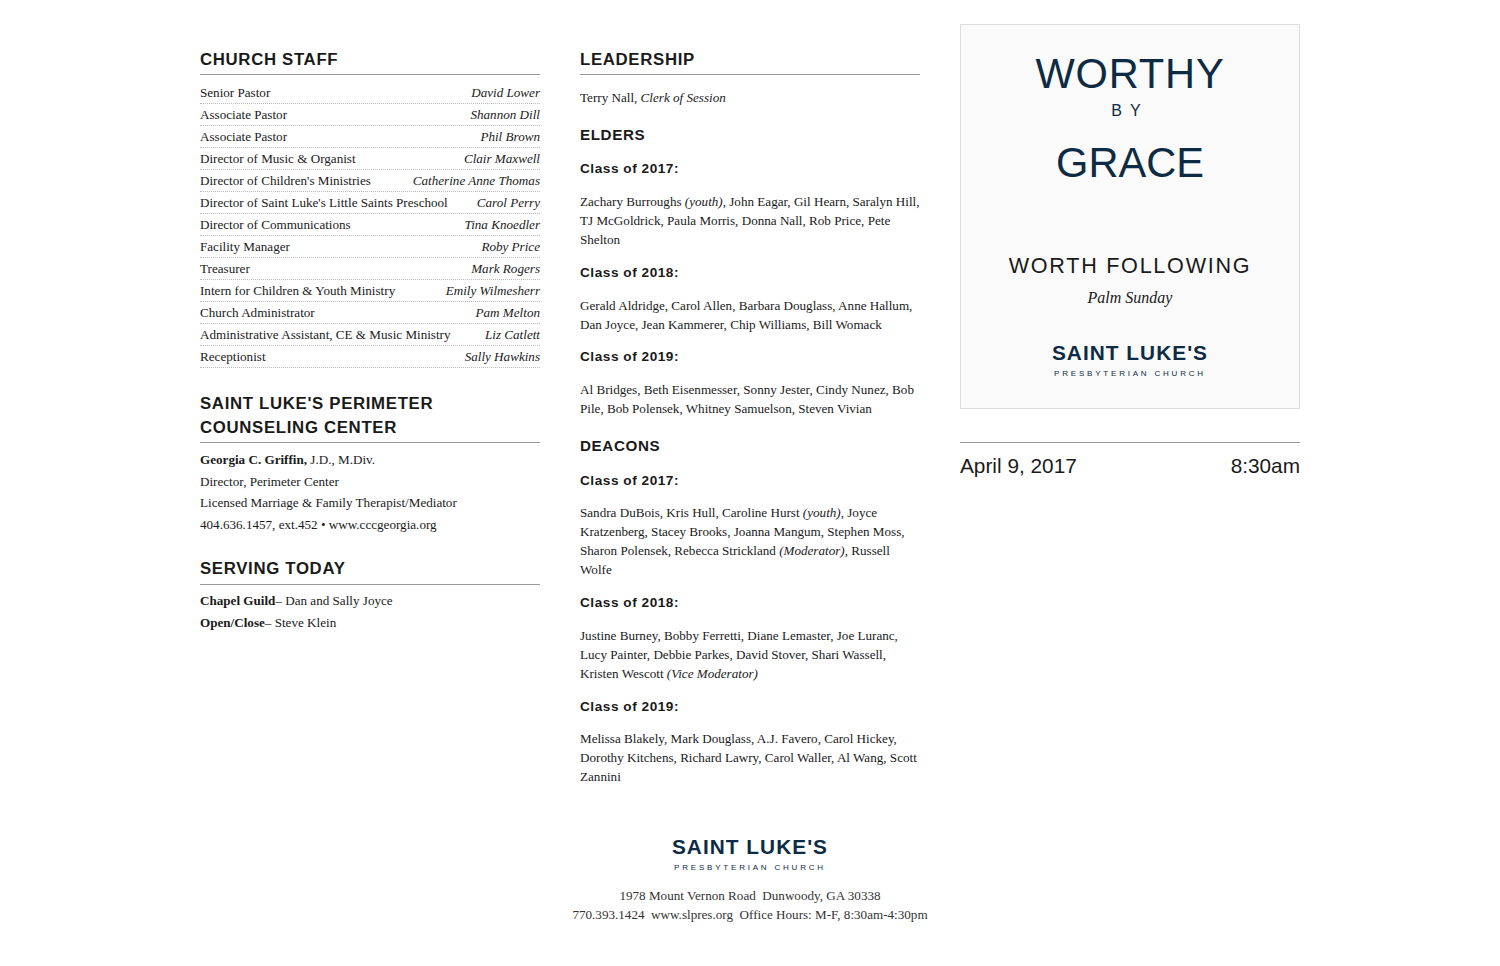Church Staff
Senior Pastor David Lower
Associate Pastor Shannon Dill
Associate Pastor Phil Brown
Director of Music & Organist Clair Maxwell
Director of Children's Ministries Catherine Anne Thomas
Director of Saint Luke's Little Saints Preschool Carol Perry
Director of Communications Tina Knoedler
Facility Manager Roby Price
Treasurer Mark Rogers
Intern for Children & Youth Ministry Emily Wilmesherr
Church Administrator Pam Melton
Administrative Assistant, CE & Music Ministry Liz Catlett
Receptionist Sally Hawkins
Saint Luke's Perimeter Counseling Center
Georgia C. Griffin, J.D., M.Div.
Director, Perimeter Center
Licensed Marriage & Family Therapist/Mediator
404.636.1457, ext.452 • www.cccgeorgia.org
Serving Today
Chapel Guild– Dan and Sally Joyce
Open/Close– Steve Klein
Leadership
Terry Nall, Clerk of Session
Elders
Class of 2017:
Zachary Burroughs (youth), John Eagar, Gil Hearn, Saralyn Hill, TJ McGoldrick, Paula Morris, Donna Nall, Rob Price, Pete Shelton
Class of 2018:
Gerald Aldridge, Carol Allen, Barbara Douglass, Anne Hallum, Dan Joyce, Jean Kammerer, Chip Williams, Bill Womack
Class of 2019:
Al Bridges, Beth Eisenmesser, Sonny Jester, Cindy Nunez, Bob Pile, Bob Polensek, Whitney Samuelson, Steven Vivian
Deacons
Class of 2017:
Sandra DuBois, Kris Hull, Caroline Hurst (youth), Joyce Kratzenberg, Stacey Brooks, Joanna Mangum, Stephen Moss, Sharon Polensek, Rebecca Strickland (Moderator), Russell Wolfe
Class of 2018:
Justine Burney, Bobby Ferretti, Diane Lemaster, Joe Luranc, Lucy Painter, Debbie Parkes, David Stover, Shari Wassell, Kristen Wescott (Vice Moderator)
Class of 2019:
Melissa Blakely, Mark Douglass, A.J. Favero, Carol Hickey, Dorothy Kitchens, Richard Lawry, Carol Waller, Al Wang, Scott Zannini
WORTHY
BY
GRACE
Worth Following
Palm Sunday
SAINT LUKE'SPRESBYTERIAN CHURCH
April 9, 2017 8:30am
SAINT LUKE'SPRESBYTERIAN CHURCH
1978 Mount Vernon Road Dunwoody, GA 30338
770.393.1424 www.slpres.org Office Hours: M-F, 8:30am-4:30pm